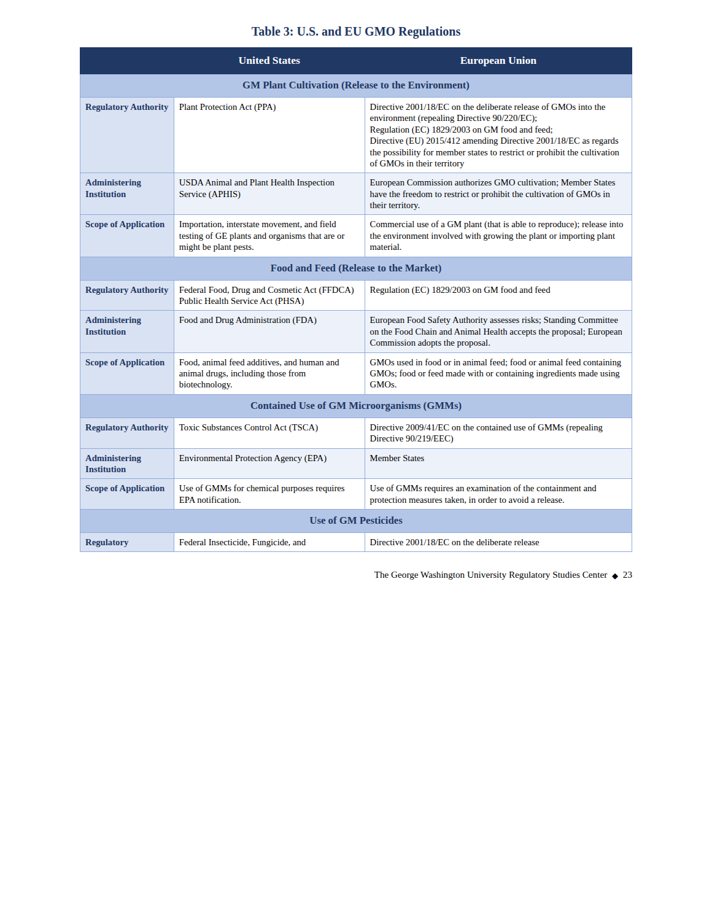Table 3: U.S. and EU GMO Regulations
| | United States | European Union |
| --- | --- | --- |
| GM Plant Cultivation (Release to the Environment) |
| Regulatory Authority | Plant Protection Act (PPA) | Directive 2001/18/EC on the deliberate release of GMOs into the environment (repealing Directive 90/220/EC); Regulation (EC) 1829/2003 on GM food and feed; Directive (EU) 2015/412 amending Directive 2001/18/EC as regards the possibility for member states to restrict or prohibit the cultivation of GMOs in their territory |
| Administering Institution | USDA Animal and Plant Health Inspection Service (APHIS) | European Commission authorizes GMO cultivation; Member States have the freedom to restrict or prohibit the cultivation of GMOs in their territory. |
| Scope of Application | Importation, interstate movement, and field testing of GE plants and organisms that are or might be plant pests. | Commercial use of a GM plant (that is able to reproduce); release into the environment involved with growing the plant or importing plant material. |
| Food and Feed (Release to the Market) |
| Regulatory Authority | Federal Food, Drug and Cosmetic Act (FFDCA) Public Health Service Act (PHSA) | Regulation (EC) 1829/2003 on GM food and feed |
| Administering Institution | Food and Drug Administration (FDA) | European Food Safety Authority assesses risks; Standing Committee on the Food Chain and Animal Health accepts the proposal; European Commission adopts the proposal. |
| Scope of Application | Food, animal feed additives, and human and animal drugs, including those from biotechnology. | GMOs used in food or in animal feed; food or animal feed containing GMOs; food or feed made with or containing ingredients made using GMOs. |
| Contained Use of GM Microorganisms (GMMs) |
| Regulatory Authority | Toxic Substances Control Act (TSCA) | Directive 2009/41/EC on the contained use of GMMs (repealing Directive 90/219/EEC) |
| Administering Institution | Environmental Protection Agency (EPA) | Member States |
| Scope of Application | Use of GMMs for chemical purposes requires EPA notification. | Use of GMMs requires an examination of the containment and protection measures taken, in order to avoid a release. |
| Use of GM Pesticides |
| Regulatory | Federal Insecticide, Fungicide, and | Directive 2001/18/EC on the deliberate release |
The George Washington University Regulatory Studies Center ◆ 23